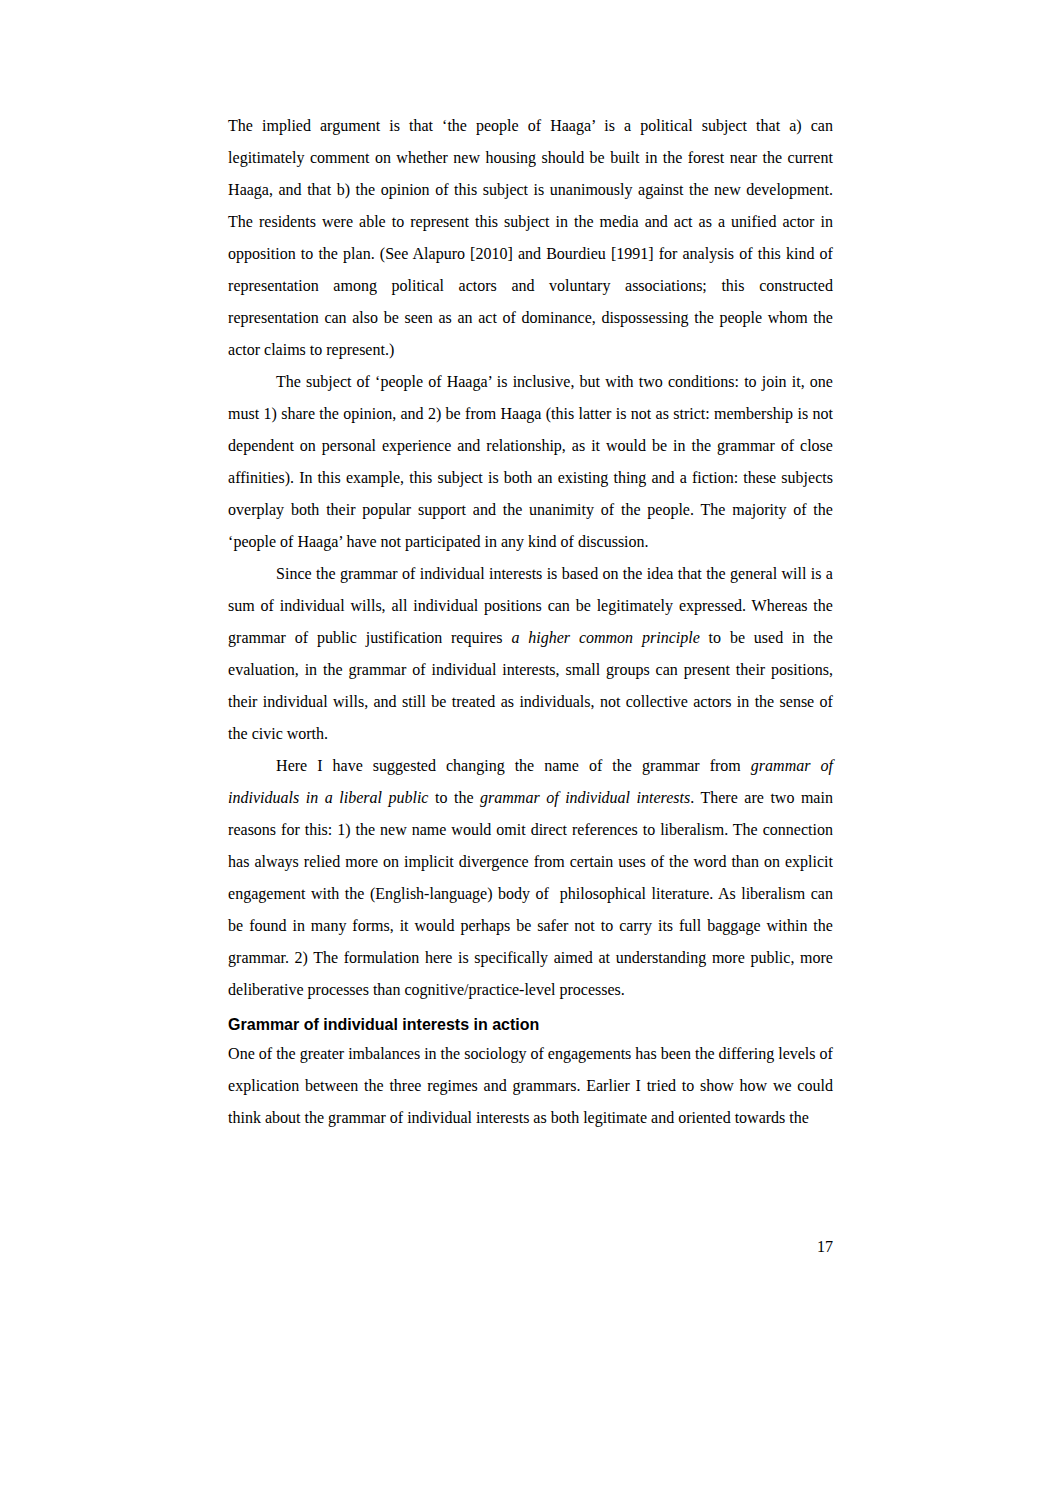The implied argument is that ‘the people of Haaga’ is a political subject that a) can legitimately comment on whether new housing should be built in the forest near the current Haaga, and that b) the opinion of this subject is unanimously against the new development. The residents were able to represent this subject in the media and act as a unified actor in opposition to the plan. (See Alapuro [2010] and Bourdieu [1991] for analysis of this kind of representation among political actors and voluntary associations; this constructed representation can also be seen as an act of dominance, dispossessing the people whom the actor claims to represent.)
The subject of ‘people of Haaga’ is inclusive, but with two conditions: to join it, one must 1) share the opinion, and 2) be from Haaga (this latter is not as strict: membership is not dependent on personal experience and relationship, as it would be in the grammar of close affinities). In this example, this subject is both an existing thing and a fiction: these subjects overplay both their popular support and the unanimity of the people. The majority of the ‘people of Haaga’ have not participated in any kind of discussion.
Since the grammar of individual interests is based on the idea that the general will is a sum of individual wills, all individual positions can be legitimately expressed. Whereas the grammar of public justification requires a higher common principle to be used in the evaluation, in the grammar of individual interests, small groups can present their positions, their individual wills, and still be treated as individuals, not collective actors in the sense of the civic worth.
Here I have suggested changing the name of the grammar from grammar of individuals in a liberal public to the grammar of individual interests. There are two main reasons for this: 1) the new name would omit direct references to liberalism. The connection has always relied more on implicit divergence from certain uses of the word than on explicit engagement with the (English-language) body of philosophical literature. As liberalism can be found in many forms, it would perhaps be safer not to carry its full baggage within the grammar. 2) The formulation here is specifically aimed at understanding more public, more deliberative processes than cognitive/practice-level processes.
Grammar of individual interests in action
One of the greater imbalances in the sociology of engagements has been the differing levels of explication between the three regimes and grammars. Earlier I tried to show how we could think about the grammar of individual interests as both legitimate and oriented towards the
17